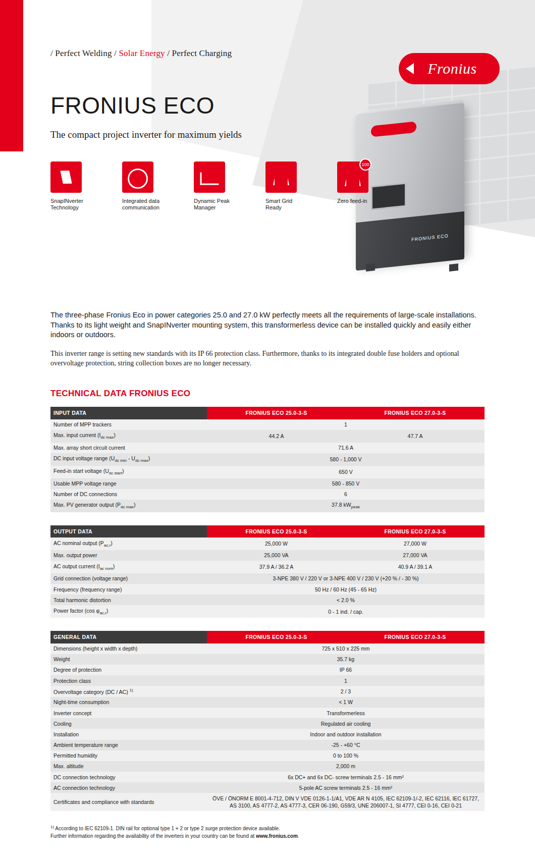/ Perfect Welding / Solar Energy / Perfect Charging
Fronius
FRONIUS ECO
The compact project inverter for maximum yields
FRONIUS ECO
SnapINverter
Technology
Integrated data
communication
Dynamic Peak
Manager
Smart Grid
Ready
100
Zero feed-in
The three-phase Fronius Eco in power categories 25.0 and 27.0 kW perfectly meets all the requirements of large-scale installations. Thanks to its light weight and SnapINverter mounting system, this transformerless device can be installed quickly and easily either indoors or outdoors.
This inverter range is setting new standards with its IP 66 protection class. Furthermore, thanks to its integrated double fuse holders and optional overvoltage protection, string collection boxes are no longer necessary.
TECHNICAL DATA FRONIUS ECO
| INPUT DATA | FRONIUS ECO 25.0-3-S | FRONIUS ECO 27.0-3-S |
| --- | --- | --- |
| Number of MPP trackers | 1 |
| Max. input current (I dc max ) | 44.2 A | 47.7 A |
| Max. array short circuit current | 71.6 A |
| DC input voltage range (U dc min - U dc max ) | 580 - 1,000 V |
| Feed-in start voltage (U dc start ) | 650 V |
| Usable MPP voltage range | 580 - 850 V |
| Number of DC connections | 6 |
| Max. PV generator output (P dc max ) | 37.8 kW peak |
| OUTPUT DATA | FRONIUS ECO 25.0-3-S | FRONIUS ECO 27.0-3-S |
| --- | --- | --- |
| AC nominal output (P ac,r ) | 25,000 W | 27,000 W |
| Max. output power | 25,000 VA | 27,000 VA |
| AC output current (I ac nom ) | 37.9 A / 36.2 A | 40.9 A / 39.1 A |
| Grid connection (voltage range) | 3-NPE 380 V / 220 V or 3-NPE 400 V / 230 V (+20 % / - 30 %) |
| Frequency (frequency range) | 50 Hz / 60 Hz (45 - 65 Hz) |
| Total harmonic distortion | < 2.0 % |
| Power factor (cos φ ac,r ) | 0 - 1 ind. / cap. |
| GENERAL DATA | FRONIUS ECO 25.0-3-S | FRONIUS ECO 27.0-3-S |
| --- | --- | --- |
| Dimensions (height x width x depth) | 725 x 510 x 225 mm |
| Weight | 35.7 kg |
| Degree of protection | IP 66 |
| Protection class | 1 |
| Overvoltage category (DC / AC) 1) | 2 / 3 |
| Night-time consumption | < 1 W |
| Inverter concept | Transformerless |
| Cooling | Regulated air cooling |
| Installation | Indoor and outdoor installation |
| Ambient temperature range | -25 - +60 °C |
| Permitted humidity | 0 to 100 % |
| Max. altitude | 2,000 m |
| DC connection technology | 6x DC+ and 6x DC- screw terminals 2.5 - 16 mm² |
| AC connection technology | 5-pole AC screw terminals 2.5 - 16 mm² |
| Certificates and compliance with standards | ÖVE / ÖNORM E 8001-4-712, DIN V VDE 0126-1-1/A1, VDE AR N 4105, IEC 62109-1/-2, IEC 62116, IEC 61727, AS 3100, AS 4777-2, AS 4777-3, CER 06-190, G59/3, UNE 206007-1, SI 4777, CEI 0-16, CEI 0-21 |
1) According to IEC 62109-1. DIN rail for optional type 1 + 2 or type 2 surge protection device available.
Further information regarding the availability of the inverters in your country can be found at www.fronius.com.